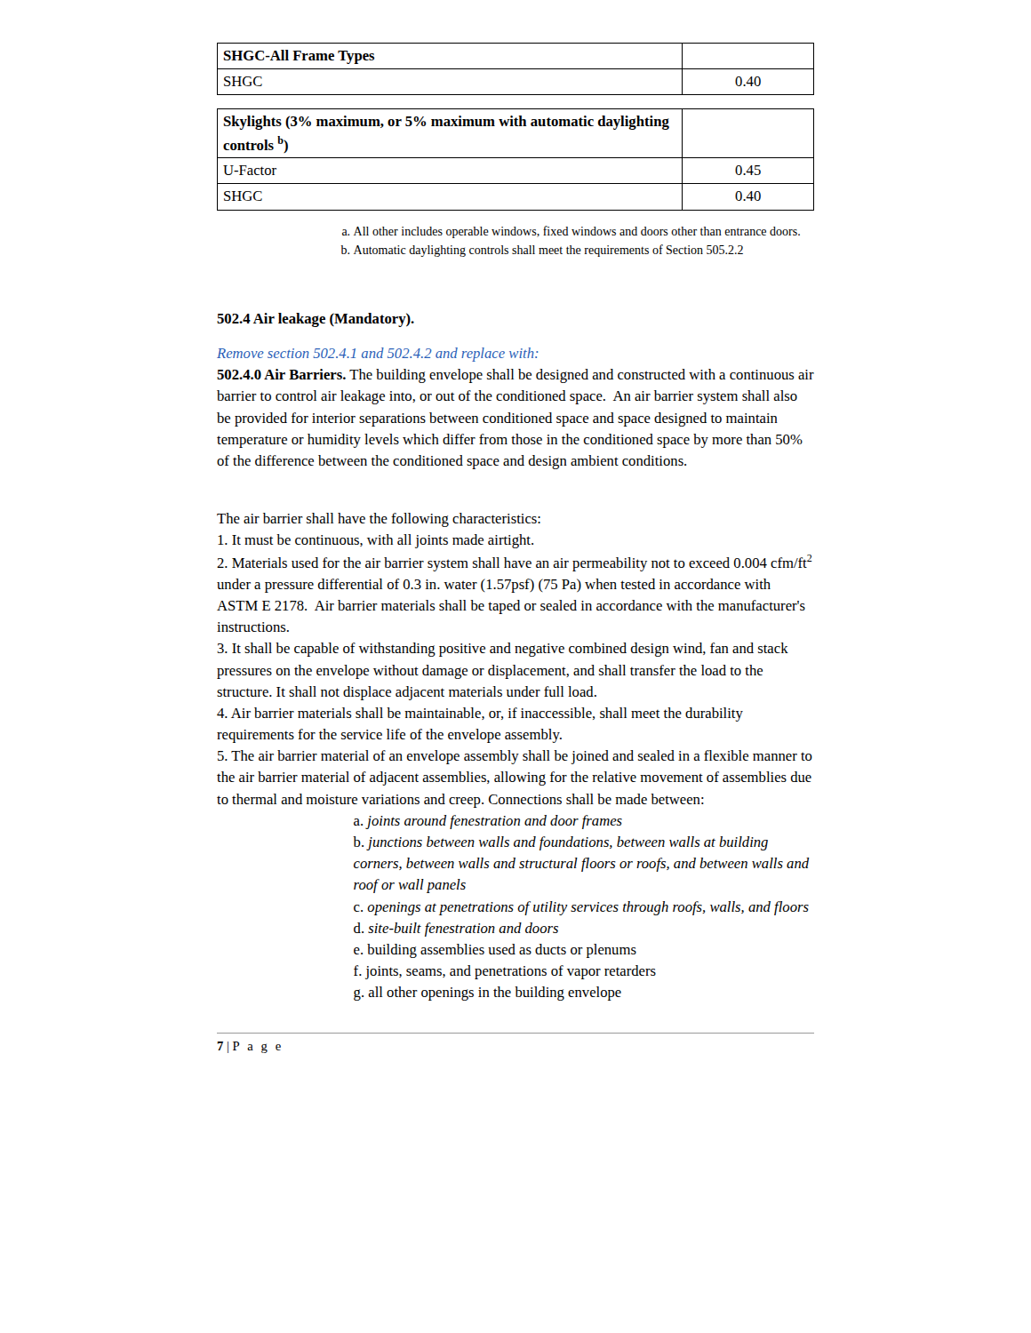| SHGC-All Frame Types | |
| SHGC | 0.40 |
| Skylights (3% maximum, or 5% maximum with automatic daylighting controls b ) | |
| U-Factor | 0.45 |
| SHGC | 0.40 |
All other includes operable windows, fixed windows and doors other than entrance doors.
Automatic daylighting controls shall meet the requirements of Section 505.2.2
502.4 Air leakage (Mandatory).
Remove section 502.4.1 and 502.4.2 and replace with:
502.4.0 Air Barriers. The building envelope shall be designed and constructed with a continuous air barrier to control air leakage into, or out of the conditioned space. An air barrier system shall also be provided for interior separations between conditioned space and space designed to maintain temperature or humidity levels which differ from those in the conditioned space by more than 50% of the difference between the conditioned space and design ambient conditions.
The air barrier shall have the following characteristics:
1. It must be continuous, with all joints made airtight.
2. Materials used for the air barrier system shall have an air permeability not to exceed 0.004 cfm/ft2 under a pressure differential of 0.3 in. water (1.57psf) (75 Pa) when tested in accordance with ASTM E 2178. Air barrier materials shall be taped or sealed in accordance with the manufacturer's instructions.
3. It shall be capable of withstanding positive and negative combined design wind, fan and stack pressures on the envelope without damage or displacement, and shall transfer the load to the structure. It shall not displace adjacent materials under full load.
4. Air barrier materials shall be maintainable, or, if inaccessible, shall meet the durability requirements for the service life of the envelope assembly.
5. The air barrier material of an envelope assembly shall be joined and sealed in a flexible manner to the air barrier material of adjacent assemblies, allowing for the relative movement of assemblies due to thermal and moisture variations and creep. Connections shall be made between:
a. joints around fenestration and door frames
b. junctions between walls and foundations, between walls at building corners, between walls and structural floors or roofs, and between walls and roof or wall panels
c. openings at penetrations of utility services through roofs, walls, and floors
d. site-built fenestration and doors
e. building assemblies used as ducts or plenums
f. joints, seams, and penetrations of vapor retarders
g. all other openings in the building envelope
7 | P a g e